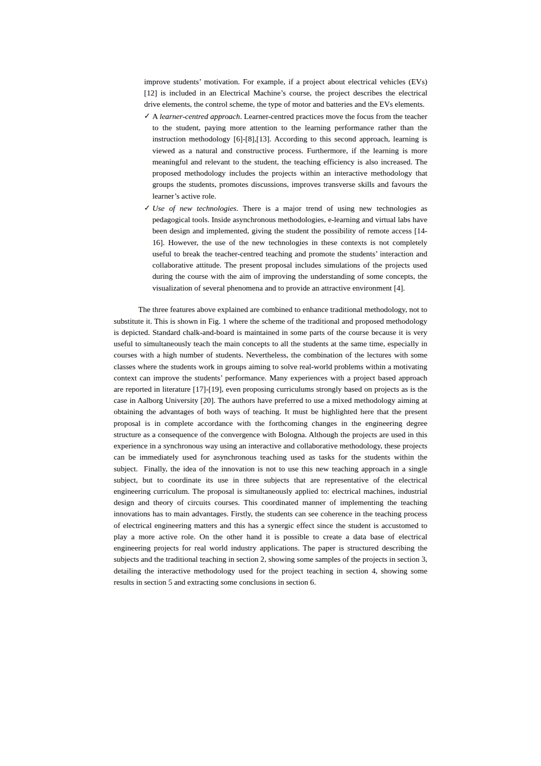improve students’ motivation. For example, if a project about electrical vehicles (EVs) [12] is included in an Electrical Machine’s course, the project describes the electrical drive elements, the control scheme, the type of motor and batteries and the EVs elements.
A learner-centred approach. Learner-centred practices move the focus from the teacher to the student, paying more attention to the learning performance rather than the instruction methodology [6]-[8],[13]. According to this second approach, learning is viewed as a natural and constructive process. Furthermore, if the learning is more meaningful and relevant to the student, the teaching efficiency is also increased. The proposed methodology includes the projects within an interactive methodology that groups the students, promotes discussions, improves transverse skills and favours the learner’s active role.
Use of new technologies. There is a major trend of using new technologies as pedagogical tools. Inside asynchronous methodologies, e-learning and virtual labs have been design and implemented, giving the student the possibility of remote access [14-16]. However, the use of the new technologies in these contexts is not completely useful to break the teacher-centred teaching and promote the students’ interaction and collaborative attitude. The present proposal includes simulations of the projects used during the course with the aim of improving the understanding of some concepts, the visualization of several phenomena and to provide an attractive environment [4].
The three features above explained are combined to enhance traditional methodology, not to substitute it. This is shown in Fig. 1 where the scheme of the traditional and proposed methodology is depicted. Standard chalk-and-board is maintained in some parts of the course because it is very useful to simultaneously teach the main concepts to all the students at the same time, especially in courses with a high number of students. Nevertheless, the combination of the lectures with some classes where the students work in groups aiming to solve real-world problems within a motivating context can improve the students’ performance. Many experiences with a project based approach are reported in literature [17]-[19], even proposing curriculums strongly based on projects as is the case in Aalborg University [20]. The authors have preferred to use a mixed methodology aiming at obtaining the advantages of both ways of teaching. It must be highlighted here that the present proposal is in complete accordance with the forthcoming changes in the engineering degree structure as a consequence of the convergence with Bologna. Although the projects are used in this experience in a synchronous way using an interactive and collaborative methodology, these projects can be immediately used for asynchronous teaching used as tasks for the students within the subject. Finally, the idea of the innovation is not to use this new teaching approach in a single subject, but to coordinate its use in three subjects that are representative of the electrical engineering curriculum. The proposal is simultaneously applied to: electrical machines, industrial design and theory of circuits courses. This coordinated manner of implementing the teaching innovations has to main advantages. Firstly, the students can see coherence in the teaching process of electrical engineering matters and this has a synergic effect since the student is accustomed to play a more active role. On the other hand it is possible to create a data base of electrical engineering projects for real world industry applications. The paper is structured describing the subjects and the traditional teaching in section 2, showing some samples of the projects in section 3, detailing the interactive methodology used for the project teaching in section 4, showing some results in section 5 and extracting some conclusions in section 6.